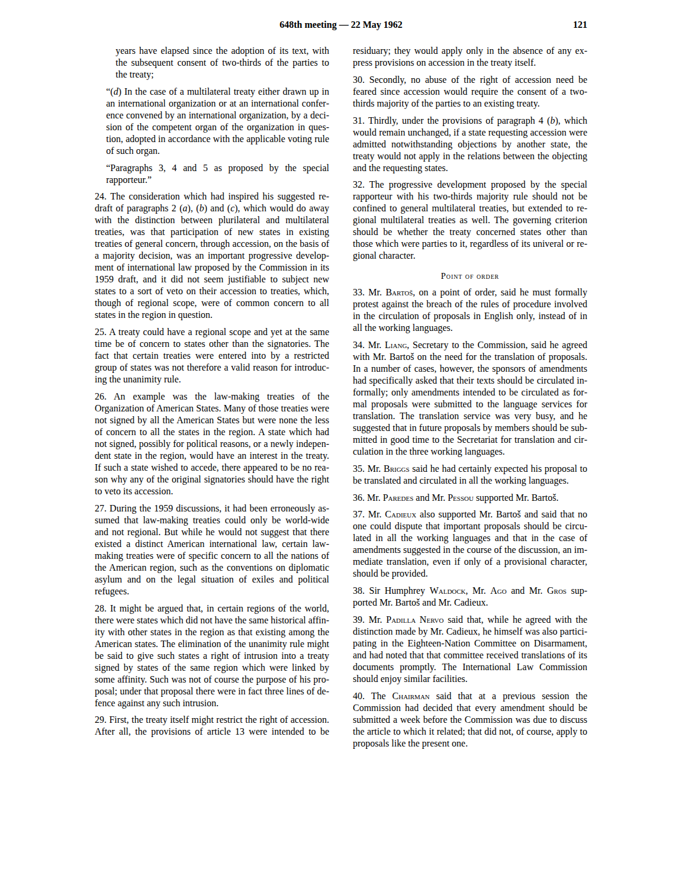648th meeting — 22 May 1962 121
years have elapsed since the adoption of its text, with the subsequent consent of two-thirds of the parties to the treaty;
“(d) In the case of a multilateral treaty either drawn up in an international organization or at an international conference convened by an international organization, by a decision of the competent organ of the organization in question, adopted in accordance with the applicable voting rule of such organ.
“Paragraphs 3, 4 and 5 as proposed by the special rapporteur.”
24. The consideration which had inspired his suggested redraft of paragraphs 2 (a), (b) and (c), which would do away with the distinction between plurilateral and multilateral treaties, was that participation of new states in existing treaties of general concern, through accession, on the basis of a majority decision, was an important progressive development of international law proposed by the Commission in its 1959 draft, and it did not seem justifiable to subject new states to a sort of veto on their accession to treaties, which, though of regional scope, were of common concern to all states in the region in question.
25. A treaty could have a regional scope and yet at the same time be of concern to states other than the signatories. The fact that certain treaties were entered into by a restricted group of states was not therefore a valid reason for introducing the unanimity rule.
26. An example was the law-making treaties of the Organization of American States. Many of those treaties were not signed by all the American States but were none the less of concern to all the states in the region. A state which had not signed, possibly for political reasons, or a newly independent state in the region, would have an interest in the treaty. If such a state wished to accede, there appeared to be no reason why any of the original signatories should have the right to veto its accession.
27. During the 1959 discussions, it had been erroneously assumed that law-making treaties could only be world-wide and not regional. But while he would not suggest that there existed a distinct American international law, certain law-making treaties were of specific concern to all the nations of the American region, such as the conventions on diplomatic asylum and on the legal situation of exiles and political refugees.
28. It might be argued that, in certain regions of the world, there were states which did not have the same historical affinity with other states in the region as that existing among the American states. The elimination of the unanimity rule might be said to give such states a right of intrusion into a treaty signed by states of the same region which were linked by some affinity. Such was not of course the purpose of his proposal; under that proposal there were in fact three lines of defence against any such intrusion.
29. First, the treaty itself might restrict the right of accession. After all, the provisions of article 13 were intended to be residuary; they would apply only in the absence of any express provisions on accession in the treaty itself.
30. Secondly, no abuse of the right of accession need be feared since accession would require the consent of a two-thirds majority of the parties to an existing treaty.
31. Thirdly, under the provisions of paragraph 4 (b), which would remain unchanged, if a state requesting accession were admitted notwithstanding objections by another state, the treaty would not apply in the relations between the objecting and the requesting states.
32. The progressive development proposed by the special rapporteur with his two-thirds majority rule should not be confined to general multilateral treaties, but extended to regional multilateral treaties as well. The governing criterion should be whether the treaty concerned states other than those which were parties to it, regardless of its univeral or regional character.
Point of order
33. Mr. Bartoš, on a point of order, said he must formally protest against the breach of the rules of procedure involved in the circulation of proposals in English only, instead of in all the working languages.
34. Mr. Liang, Secretary to the Commission, said he agreed with Mr. Bartoš on the need for the translation of proposals. In a number of cases, however, the sponsors of amendments had specifically asked that their texts should be circulated informally; only amendments intended to be circulated as formal proposals were submitted to the language services for translation. The translation service was very busy, and he suggested that in future proposals by members should be submitted in good time to the Secretariat for translation and circulation in the three working languages.
35. Mr. Briggs said he had certainly expected his proposal to be translated and circulated in all the working languages.
36. Mr. Paredes and Mr. Pessou supported Mr. Bartoš.
37. Mr. Cadieux also supported Mr. Bartoš and said that no one could dispute that important proposals should be circulated in all the working languages and that in the case of amendments suggested in the course of the discussion, an immediate translation, even if only of a provisional character, should be provided.
38. Sir Humphrey Waldock, Mr. Ago and Mr. Gros supported Mr. Bartoš and Mr. Cadieux.
39. Mr. Padilla Nervo said that, while he agreed with the distinction made by Mr. Cadieux, he himself was also participating in the Eighteen-Nation Committee on Disarmament, and had noted that that committee received translations of its documents promptly. The International Law Commission should enjoy similar facilities.
40. The Chairman said that at a previous session the Commission had decided that every amendment should be submitted a week before the Commission was due to discuss the article to which it related; that did not, of course, apply to proposals like the present one.